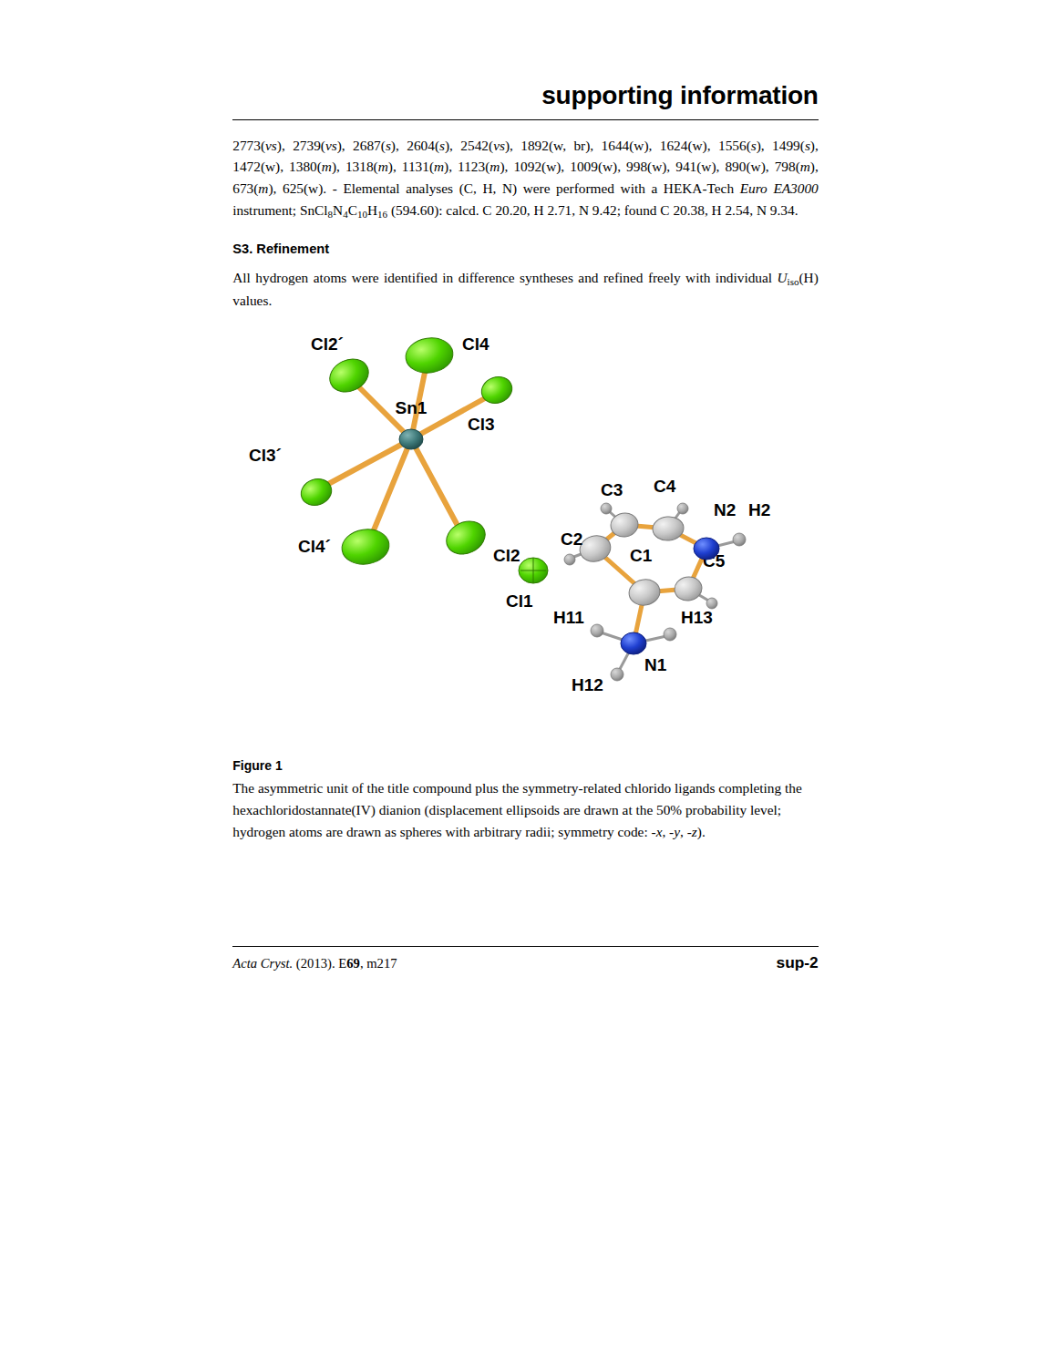supporting information
2773(vs), 2739(vs), 2687(s), 2604(s), 2542(vs), 1892(w, br), 1644(w), 1624(w), 1556(s), 1499(s), 1472(w), 1380(m), 1318(m), 1131(m), 1123(m), 1092(w), 1009(w), 998(w), 941(w), 890(w), 798(m), 673(m), 625(w). - Elemental analyses (C, H, N) were performed with a HEKA-Tech Euro EA3000 instrument; SnCl8N4C10H16 (594.60): calcd. C 20.20, H 2.71, N 9.42; found C 20.38, H 2.54, N 9.34.
S3. Refinement
All hydrogen atoms were identified in difference syntheses and refined freely with individual Uiso(H) values.
Sn1 Cl2´ Cl4 Cl3 Cl3´ Cl4´ Cl2 Cl1 C2 C3 C4 C1 C5 N2 N1 H2 H11 H13 H12
Figure 1
The asymmetric unit of the title compound plus the symmetry-related chlorido ligands completing the hexachloridostannate(IV) dianion (displacement ellipsoids are drawn at the 50% probability level; hydrogen atoms are drawn as spheres with arbitrary radii; symmetry code: -x, -y, -z).
Acta Cryst. (2013). E 69, m217
sup-2